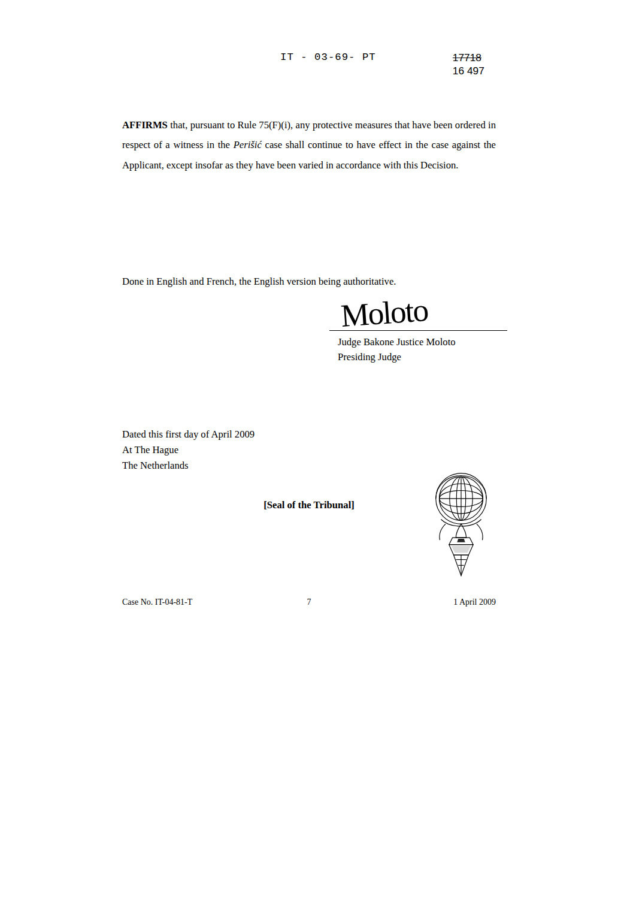IT - 03-69- PT
17718
16 497
AFFIRMS that, pursuant to Rule 75(F)(i), any protective measures that have been ordered in respect of a witness in the Perišić case shall continue to have effect in the case against the Applicant, except insofar as they have been varied in accordance with this Decision.
Done in English and French, the English version being authoritative.
Moloto
Judge Bakone Justice Moloto
Presiding Judge
Dated this first day of April 2009
At The Hague
The Netherlands
[Seal of the Tribunal]
Case No. IT-04-81-T 7 1 April 2009